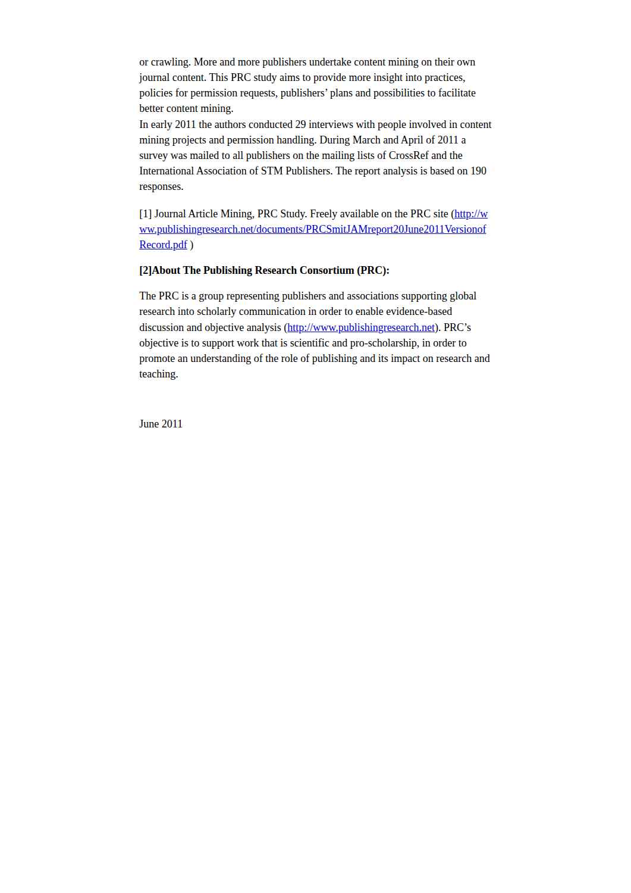or crawling. More and more publishers undertake content mining on their own journal content. This PRC study aims to provide more insight into practices, policies for permission requests, publishers’ plans and possibilities to facilitate better content mining.
In early 2011 the authors conducted 29 interviews with people involved in content mining projects and permission handling. During March and April of 2011 a survey was mailed to all publishers on the mailing lists of CrossRef and the International Association of STM Publishers. The report analysis is based on 190 responses.
[1] Journal Article Mining, PRC Study. Freely available on the PRC site (http://www.publishingresearch.net/documents/PRCSmitJAMreport20June2011VersionofRecord.pdf )
[2]About The Publishing Research Consortium (PRC):
The PRC is a group representing publishers and associations supporting global research into scholarly communication in order to enable evidence-based discussion and objective analysis (http://www.publishingresearch.net). PRC’s objective is to support work that is scientific and pro-scholarship, in order to promote an understanding of the role of publishing and its impact on research and teaching.
June 2011